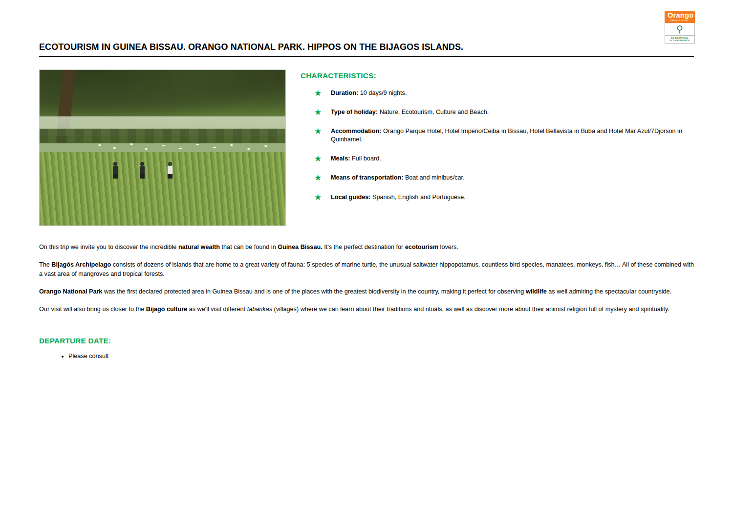OrangoPARQUE HOTEL
⚲
AN EMOTIONAL
ECO EXPERIENCE
ECOTOURISM IN GUINEA BISSAU. ORANGO NATIONAL PARK. HIPPOS ON THE BIJAGOS ISLANDS.
CHARACTERISTICS:
★Duration: 10 days/9 nights.
★Type of holiday: Nature, Ecotourism, Culture and Beach.
★Accommodation: Orango Parque Hotel, Hotel Imperio/Ceiba in Bissau, Hotel Bellavista in Buba and Hotel Mar Azul/7Djorson in Quinhamel.
★Meals: Full board.
★Means of transportation: Boat and minibus/car.
★Local guides: Spanish, English and Portuguese.
On this trip we invite you to discover the incredible natural wealth that can be found in Guinea Bissau. It's the perfect destination for ecotourism lovers.
The Bijagós Archipelago consists of dozens of islands that are home to a great variety of fauna: 5 species of marine turtle, the unusual saltwater hippopotamus, countless bird species, manatees, monkeys, fish… All of these combined with a vast area of mangroves and tropical forests.
Orango National Park was the first declared protected area in Guinea Bissau and is one of the places with the greatest biodiversity in the country, making it perfect for observing wildlife as well admiring the spectacular countryside.
Our visit will also bring us closer to the Bijagó culture as we'll visit different tabankas (villages) where we can learn about their traditions and rituals, as well as discover more about their animist religion full of mystery and spirituality.
DEPARTURE DATE:
Please consult